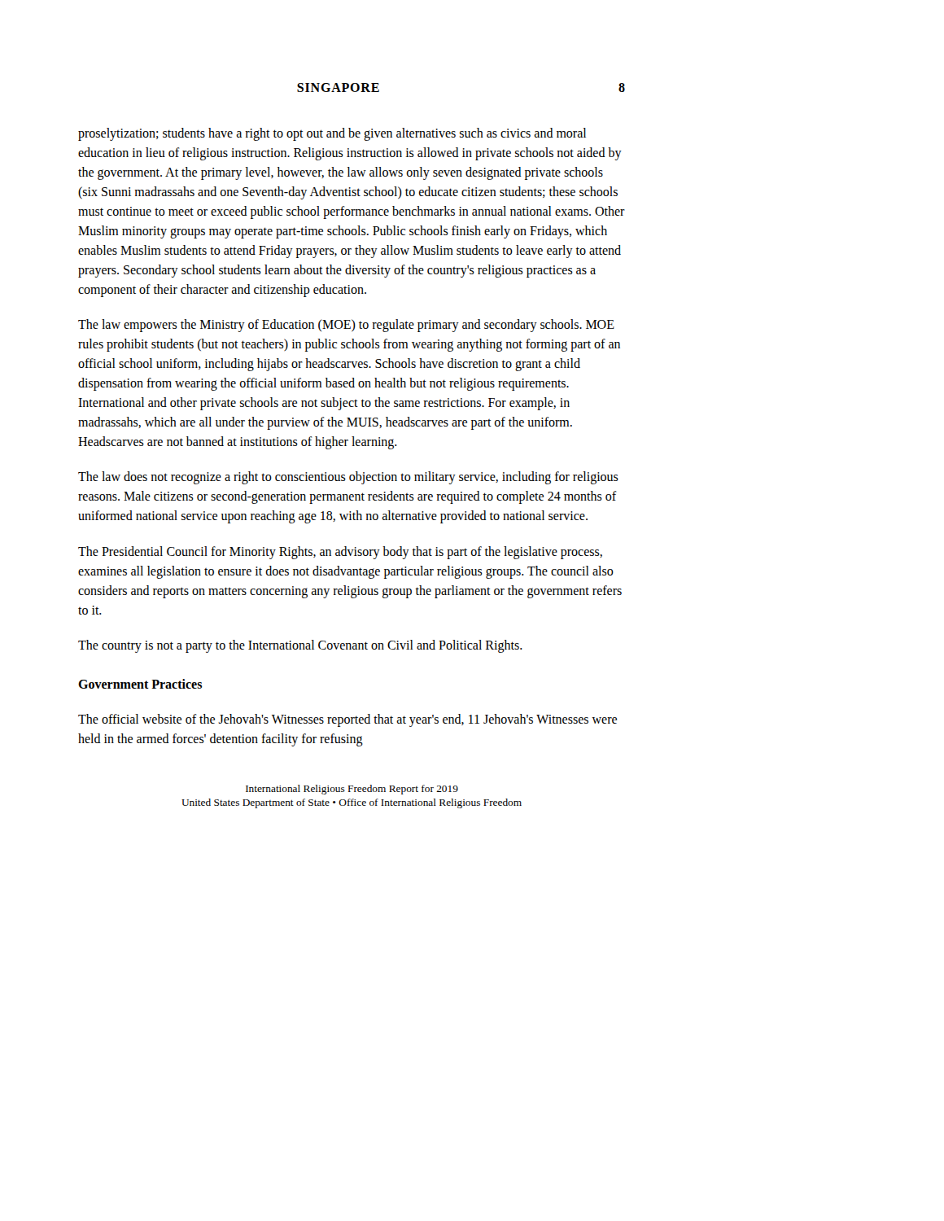SINGAPORE 8
proselytization; students have a right to opt out and be given alternatives such as civics and moral education in lieu of religious instruction. Religious instruction is allowed in private schools not aided by the government. At the primary level, however, the law allows only seven designated private schools (six Sunni madrassahs and one Seventh-day Adventist school) to educate citizen students; these schools must continue to meet or exceed public school performance benchmarks in annual national exams. Other Muslim minority groups may operate part-time schools. Public schools finish early on Fridays, which enables Muslim students to attend Friday prayers, or they allow Muslim students to leave early to attend prayers. Secondary school students learn about the diversity of the country's religious practices as a component of their character and citizenship education.
The law empowers the Ministry of Education (MOE) to regulate primary and secondary schools. MOE rules prohibit students (but not teachers) in public schools from wearing anything not forming part of an official school uniform, including hijabs or headscarves. Schools have discretion to grant a child dispensation from wearing the official uniform based on health but not religious requirements. International and other private schools are not subject to the same restrictions. For example, in madrassahs, which are all under the purview of the MUIS, headscarves are part of the uniform. Headscarves are not banned at institutions of higher learning.
The law does not recognize a right to conscientious objection to military service, including for religious reasons. Male citizens or second-generation permanent residents are required to complete 24 months of uniformed national service upon reaching age 18, with no alternative provided to national service.
The Presidential Council for Minority Rights, an advisory body that is part of the legislative process, examines all legislation to ensure it does not disadvantage particular religious groups. The council also considers and reports on matters concerning any religious group the parliament or the government refers to it.
The country is not a party to the International Covenant on Civil and Political Rights.
Government Practices
The official website of the Jehovah's Witnesses reported that at year's end, 11 Jehovah's Witnesses were held in the armed forces' detention facility for refusing
International Religious Freedom Report for 2019
United States Department of State • Office of International Religious Freedom